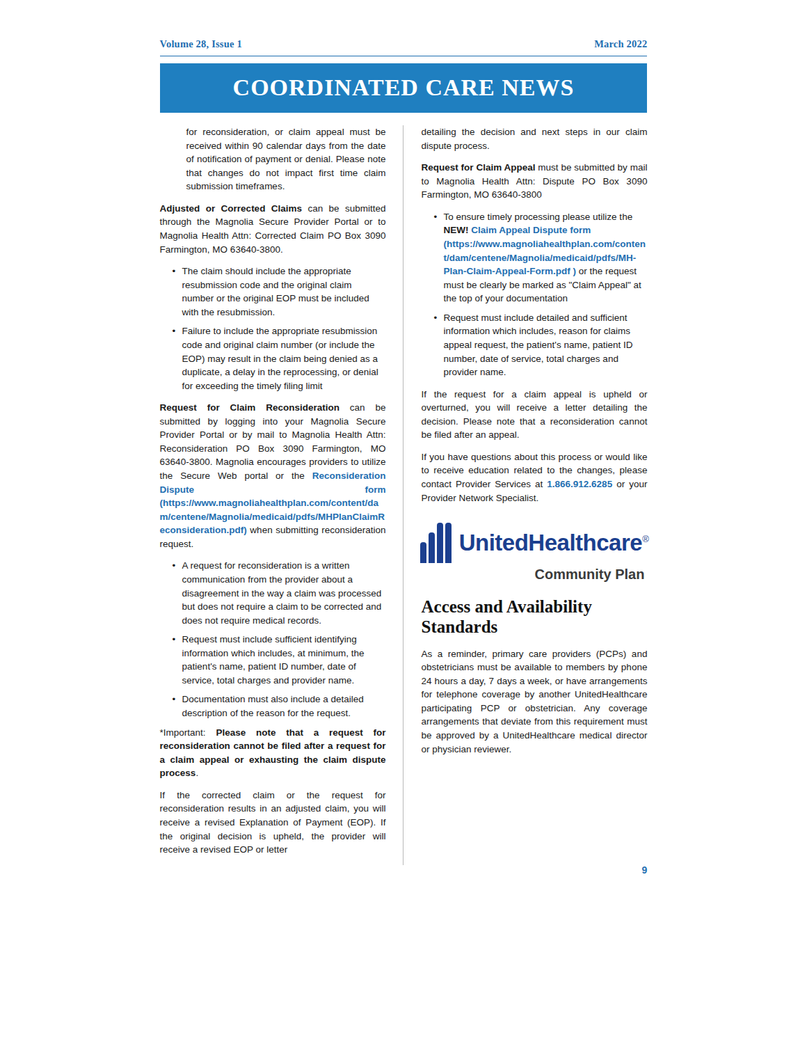Volume 28, Issue 1
March 2022
COORDINATED CARE NEWS
for reconsideration, or claim appeal must be received within 90 calendar days from the date of notification of payment or denial. Please note that changes do not impact first time claim submission timeframes.
Adjusted or Corrected Claims can be submitted through the Magnolia Secure Provider Portal or to Magnolia Health Attn: Corrected Claim PO Box 3090 Farmington, MO 63640-3800.
The claim should include the appropriate resubmission code and the original claim number or the original EOP must be included with the resubmission.
Failure to include the appropriate resubmission code and original claim number (or include the EOP) may result in the claim being denied as a duplicate, a delay in the reprocessing, or denial for exceeding the timely filing limit
Request for Claim Reconsideration can be submitted by logging into your Magnolia Secure Provider Portal or by mail to Magnolia Health Attn: Reconsideration PO Box 3090 Farmington, MO 63640-3800. Magnolia encourages providers to utilize the Secure Web portal or the Reconsideration Dispute form (https://www.magnoliahealthplan.com/content/dam/centene/Magnolia/medicaid/pdfs/MHPlanClaimReconsideration.pdf) when submitting reconsideration request.
A request for reconsideration is a written communication from the provider about a disagreement in the way a claim was processed but does not require a claim to be corrected and does not require medical records.
Request must include sufficient identifying information which includes, at minimum, the patient's name, patient ID number, date of service, total charges and provider name.
Documentation must also include a detailed description of the reason for the request.
*Important: Please note that a request for reconsideration cannot be filed after a request for a claim appeal or exhausting the claim dispute process.
If the corrected claim or the request for reconsideration results in an adjusted claim, you will receive a revised Explanation of Payment (EOP). If the original decision is upheld, the provider will receive a revised EOP or letter
detailing the decision and next steps in our claim dispute process.
Request for Claim Appeal must be submitted by mail to Magnolia Health Attn: Dispute PO Box 3090 Farmington, MO 63640-3800
To ensure timely processing please utilize the NEW! Claim Appeal Dispute form (https://www.magnoliahealthplan.com/content/dam/centene/Magnolia/medicaid/pdfs/MH-Plan-Claim-Appeal-Form.pdf ) or the request must be clearly be marked as "Claim Appeal" at the top of your documentation
Request must include detailed and sufficient information which includes, reason for claims appeal request, the patient's name, patient ID number, date of service, total charges and provider name.
If the request for a claim appeal is upheld or overturned, you will receive a letter detailing the decision. Please note that a reconsideration cannot be filed after an appeal.
If you have questions about this process or would like to receive education related to the changes, please contact Provider Services at 1.866.912.6285 or your Provider Network Specialist.
UnitedHealthcare®
Community Plan
Access and Availability Standards
As a reminder, primary care providers (PCPs) and obstetricians must be available to members by phone 24 hours a day, 7 days a week, or have arrangements for telephone coverage by another UnitedHealthcare participating PCP or obstetrician. Any coverage arrangements that deviate from this requirement must be approved by a UnitedHealthcare medical director or physician reviewer.
9